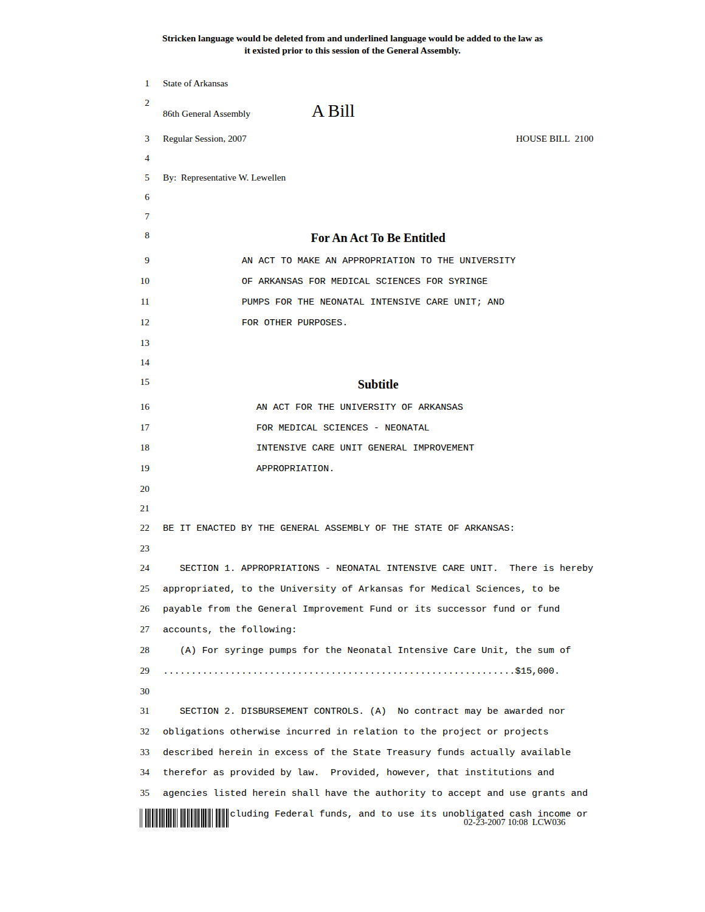Stricken language would be deleted from and underlined language would be added to the law as it existed prior to this session of the General Assembly.
| 1 | State of Arkansas |
| 2 | 86th General Assembly A Bill |
| 3 | Regular Session, 2007 HOUSE BILL 2100 |
| 4 | |
| 5 | By: Representative W. Lewellen |
| 6 | |
| 7 | |
| 8 | For An Act To Be Entitled |
| 9 | AN ACT TO MAKE AN APPROPRIATION TO THE UNIVERSITY |
| 10 | OF ARKANSAS FOR MEDICAL SCIENCES FOR SYRINGE |
| 11 | PUMPS FOR THE NEONATAL INTENSIVE CARE UNIT; AND |
| 12 | FOR OTHER PURPOSES. |
| 13 | |
| 14 | |
| 15 | Subtitle |
| 16 | AN ACT FOR THE UNIVERSITY OF ARKANSAS |
| 17 | FOR MEDICAL SCIENCES - NEONATAL |
| 18 | INTENSIVE CARE UNIT GENERAL IMPROVEMENT |
| 19 | APPROPRIATION. |
| 20 | |
| 21 | |
| 22 | BE IT ENACTED BY THE GENERAL ASSEMBLY OF THE STATE OF ARKANSAS: |
| 23 | |
| 24 | SECTION 1. APPROPRIATIONS - NEONATAL INTENSIVE CARE UNIT. There is hereby |
| 25 | appropriated, to the University of Arkansas for Medical Sciences, to be |
| 26 | payable from the General Improvement Fund or its successor fund or fund |
| 27 | accounts, the following: |
| 28 | (A) For syringe pumps for the Neonatal Intensive Care Unit, the sum of |
| 29 | ...............................................................$15,000. |
| 30 | |
| 31 | SECTION 2. DISBURSEMENT CONTROLS. (A) No contract may be awarded nor |
| 32 | obligations otherwise incurred in relation to the project or projects |
| 33 | described herein in excess of the State Treasury funds actually available |
| 34 | therefor as provided by law. Provided, however, that institutions and |
| 35 | agencies listed herein shall have the authority to accept and use grants and |
| 36 | donations including Federal funds, and to use its unobligated cash income or |
02-23-2007 10:08 LCW036